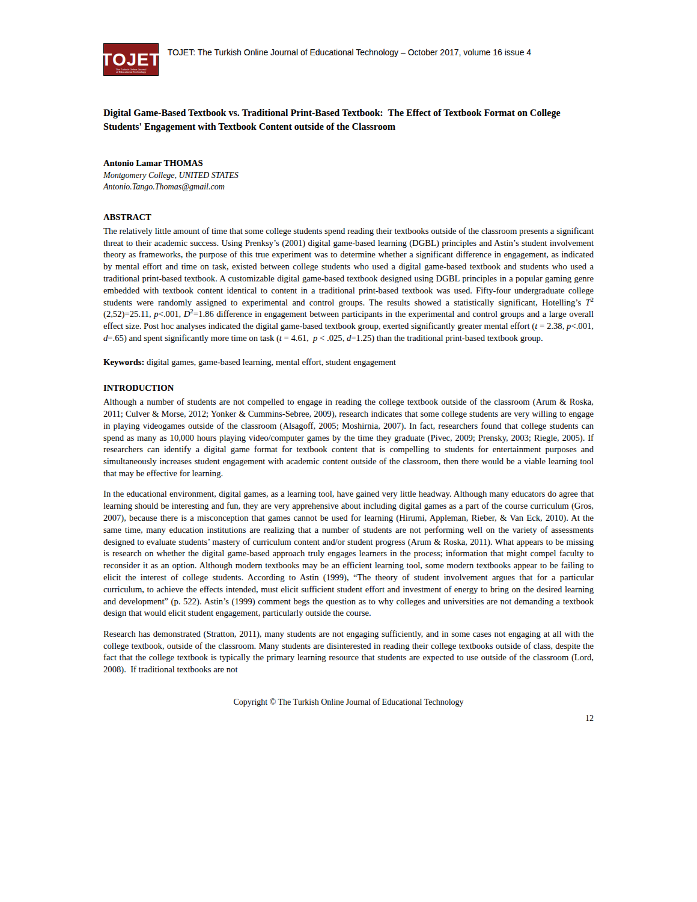TOJETThe Turkish Online Journal
of Educational Technology
TOJET: The Turkish Online Journal of Educational Technology – October 2017, volume 16 issue 4
Digital Game-Based Textbook vs. Traditional Print-Based Textbook: The Effect of Textbook Format on College Students' Engagement with Textbook Content outside of the Classroom
Antonio Lamar THOMAS
Montgomery College, UNITED STATES
Antonio.Tango.Thomas@gmail.com
Abstract
The relatively little amount of time that some college students spend reading their textbooks outside of the classroom presents a significant threat to their academic success. Using Prenksy’s (2001) digital game-based learning (DGBL) principles and Astin’s student involvement theory as frameworks, the purpose of this true experiment was to determine whether a significant difference in engagement, as indicated by mental effort and time on task, existed between college students who used a digital game-based textbook and students who used a traditional print-based textbook. A customizable digital game-based textbook designed using DGBL principles in a popular gaming genre embedded with textbook content identical to content in a traditional print-based textbook was used. Fifty-four undergraduate college students were randomly assigned to experimental and control groups. The results showed a statistically significant, Hotelling’s T2 (2,52)=25.11, p<.001, D2=1.86 difference in engagement between participants in the experimental and control groups and a large overall effect size. Post hoc analyses indicated the digital game-based textbook group, exerted significantly greater mental effort (t = 2.38, p<.001, d=.65) and spent significantly more time on task (t = 4.61, p < .025, d=1.25) than the traditional print-based textbook group.
Keywords: digital games, game-based learning, mental effort, student engagement
Introduction
Although a number of students are not compelled to engage in reading the college textbook outside of the classroom (Arum & Roska, 2011; Culver & Morse, 2012; Yonker & Cummins-Sebree, 2009), research indicates that some college students are very willing to engage in playing videogames outside of the classroom (Alsagoff, 2005; Moshirnia, 2007). In fact, researchers found that college students can spend as many as 10,000 hours playing video/computer games by the time they graduate (Pivec, 2009; Prensky, 2003; Riegle, 2005). If researchers can identify a digital game format for textbook content that is compelling to students for entertainment purposes and simultaneously increases student engagement with academic content outside of the classroom, then there would be a viable learning tool that may be effective for learning.
In the educational environment, digital games, as a learning tool, have gained very little headway. Although many educators do agree that learning should be interesting and fun, they are very apprehensive about including digital games as a part of the course curriculum (Gros, 2007), because there is a misconception that games cannot be used for learning (Hirumi, Appleman, Rieber, & Van Eck, 2010). At the same time, many education institutions are realizing that a number of students are not performing well on the variety of assessments designed to evaluate students’ mastery of curriculum content and/or student progress (Arum & Roska, 2011). What appears to be missing is research on whether the digital game-based approach truly engages learners in the process; information that might compel faculty to reconsider it as an option. Although modern textbooks may be an efficient learning tool, some modern textbooks appear to be failing to elicit the interest of college students. According to Astin (1999), “The theory of student involvement argues that for a particular curriculum, to achieve the effects intended, must elicit sufficient student effort and investment of energy to bring on the desired learning and development” (p. 522). Astin’s (1999) comment begs the question as to why colleges and universities are not demanding a textbook design that would elicit student engagement, particularly outside the course.
Research has demonstrated (Stratton, 2011), many students are not engaging sufficiently, and in some cases not engaging at all with the college textbook, outside of the classroom. Many students are disinterested in reading their college textbooks outside of class, despite the fact that the college textbook is typically the primary learning resource that students are expected to use outside of the classroom (Lord, 2008). If traditional textbooks are not
Copyright © The Turkish Online Journal of Educational Technology
12